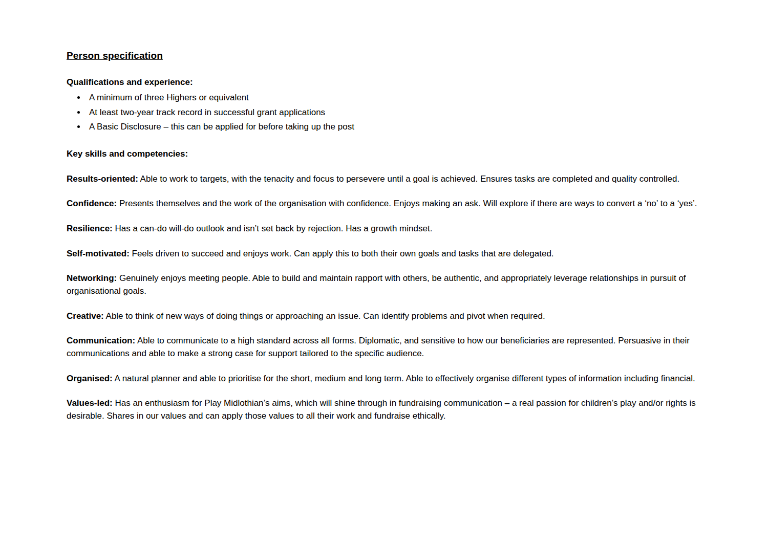Person specification
Qualifications and experience:
A minimum of three Highers or equivalent
At least two-year track record in successful grant applications
A Basic Disclosure – this can be applied for before taking up the post
Key skills and competencies:
Results-oriented: Able to work to targets, with the tenacity and focus to persevere until a goal is achieved. Ensures tasks are completed and quality controlled.
Confidence: Presents themselves and the work of the organisation with confidence. Enjoys making an ask. Will explore if there are ways to convert a ‘no’ to a ‘yes’.
Resilience: Has a can-do will-do outlook and isn’t set back by rejection. Has a growth mindset.
Self-motivated: Feels driven to succeed and enjoys work. Can apply this to both their own goals and tasks that are delegated.
Networking: Genuinely enjoys meeting people. Able to build and maintain rapport with others, be authentic, and appropriately leverage relationships in pursuit of organisational goals.
Creative: Able to think of new ways of doing things or approaching an issue. Can identify problems and pivot when required.
Communication: Able to communicate to a high standard across all forms. Diplomatic, and sensitive to how our beneficiaries are represented. Persuasive in their communications and able to make a strong case for support tailored to the specific audience.
Organised: A natural planner and able to prioritise for the short, medium and long term. Able to effectively organise different types of information including financial.
Values-led: Has an enthusiasm for Play Midlothian’s aims, which will shine through in fundraising communication – a real passion for children’s play and/or rights is desirable. Shares in our values and can apply those values to all their work and fundraise ethically.